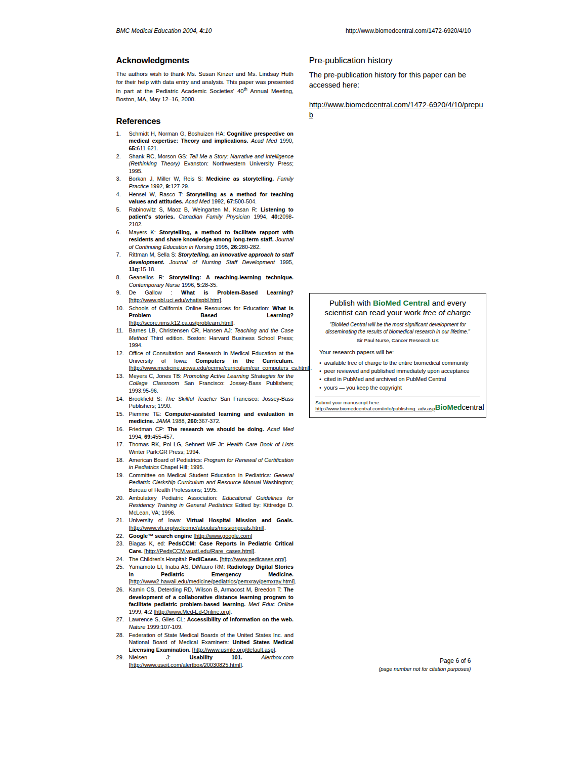BMC Medical Education 2004, 4: 10
http://www.biomedcentral.com/1472-6920/4/10
Acknowledgments
The authors wish to thank Ms. Susan Kinzer and Ms. Lindsay Huth for their help with data entry and analysis. This paper was presented in part at the Pediatric Academic Societies' 40th Annual Meeting, Boston, MA, May 12–16, 2000.
References
1. Schmidt H, Norman G, Boshuizen HA: Cognitive prespective on medical expertise: Theory and implications. Acad Med 1990, 65: 611-621.
2. Shank RC, Morson GS: Tell Me a Story: Narrative and Intelligence (Rethinking Theory) Evanston: Northwestern University Press; 1995.
3. Borkan J, Miller W, Reis S: Medicine as storytelling. Family Practice 1992, 9: 127-29.
4. Hensel W, Rasco T: Storytelling as a method for teaching values and attitudes. Acad Med 1992, 67: 500-504.
5. Rabinowitz S, Maoz B, Weingarten M, Kasan R: Listening to patient's stories. Canadian Family Physician 1994, 40: 2098-2102.
6. Mayers K: Storytelling, a method to facilitate rapport with residents and share knowledge among long-term staff. Journal of Continuing Education in Nursing 1995, 26: 280-282.
7. Rittman M, Sella S: Storytelling, an innovative approach to staff development. Journal of Nursing Staff Development 1995, 11q: 15-18.
8. Geanellos R: Storytelling: A reaching-learning technique. Contemporary Nurse 1996, 5: 28-35.
9. De Gallow : What is Problem-Based Learning? [http://www.pbl.uci.edu/whatispbl.htm].
10. Schools of California Online Resources for Education: What is Problem Based Learning? [http://score.rims.k12.ca.us/problearn.html].
11. Barnes LB, Christensen CR, Hansen AJ: Teaching and the Case Method Third edition. Boston: Harvard Business School Press; 1994.
12. Office of Consultation and Research in Medical Education at the University of Iowa: Computers in the Curriculum. [http://www.medicine.uiowa.edu/ocrme/curriculum/cur_computers_cs.html].
13. Meyers C, Jones TB: Promoting Active Learning Strategies for the College Classroom San Francisco: Jossey-Bass Publishers; 1993:95-96.
14. Brookfield S: The Skillful Teacher San Francisco: Jossey-Bass Publishers; 1990.
15. Piemme TE: Computer-assisted learning and evaluation in medicine. JAMA 1988, 260: 367-372.
16. Friedman CP: The research we should be doing. Acad Med 1994, 69: 455-457.
17. Thomas RK, Pol LG, Sehnert WF Jr: Health Care Book of Lists Winter Park:GR Press; 1994.
18. American Board of Pediatrics: Program for Renewal of Certification in Pediatrics Chapel Hill; 1995.
19. Committee on Medical Student Education in Pediatrics: General Pediatric Clerkship Curriculum and Resource Manual Washington; Bureau of Health Professions; 1995.
20. Ambulatory Pediatric Association: Educational Guidelines for Residency Training in General Pediatrics Edited by: Kittredge D. McLean, VA; 1996.
21. University of Iowa: Virtual Hospital Mission and Goals. [http://www.vh.org/welcome/aboutus/missiongoals.html].
22. Google™ search engine [http://www.google.com]
23. Biagas K, ed: PedsCCM: Case Reports in Pediatric Critical Care. [http://PedsCCM.wustl.edu/Rare_cases.html].
24. The Children's Hospital: PediCases. [http://www.pedicases.org/].
25. Yamamoto LI, Inaba AS, DiMauro RM: Radiology Digital Stories in Pediatric Emergency Medicine. [http://www2.hawaii.edu/medicine/pediatrics/pemxray/pemxray.html].
26. Kamin CS, Deterding RD, Wilson B, Armacost M, Breedon T: The development of a collaborative distance learning program to facilitate pediatric problem-based learning. Med Educ Online 1999, 4: 2 [http://www.Med-Ed-Online.org].
27. Lawrence S, Giles CL: Accessibility of information on the web. Nature 1999:107-109.
28. Federation of State Medical Boards of the United States Inc. and National Board of Medical Examiners: United States Medical Licensing Examination. [http://www.usmle.org/default.asp].
29. Nielsen J: Usability 101. Alertbox.com [http://www.useit.com/alertbox/20030825.html].
Pre-publication history
The pre-publication history for this paper can be accessed here:
http://www.biomedcentral.com/1472-6920/4/10/prepub
Publish with BioMed Central and every
scientist can read your work free of charge
"BioMed Central will be the most significant development for disseminating the results of biomedical research in our lifetime."
Sir Paul Nurse, Cancer Research UK
Your research papers will be:
available free of charge to the entire biomedical community
peer reviewed and published immediately upon acceptance
cited in PubMed and archived on PubMed Central
yours — you keep the copyright
Submit your manuscript here:
http://www.biomedcentral.com/info/publishing_adv.asp
BioMed central
Page 6 of 6
(page number not for citation purposes)